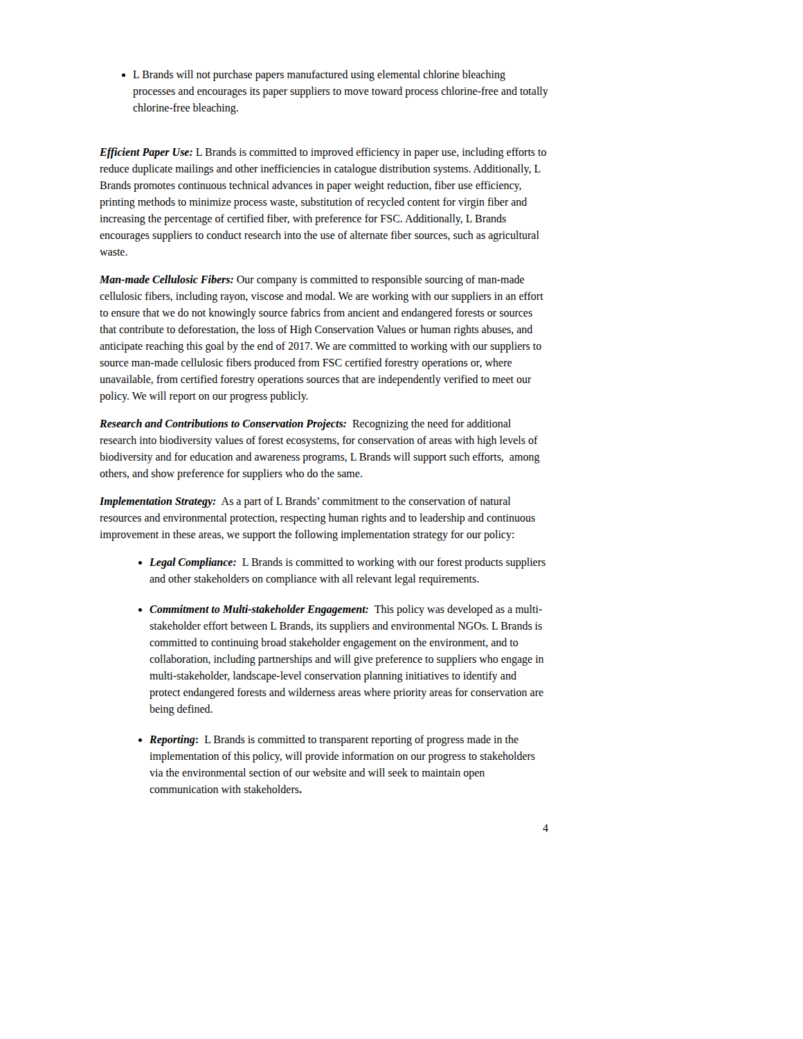L Brands will not purchase papers manufactured using elemental chlorine bleaching processes and encourages its paper suppliers to move toward process chlorine-free and totally chlorine-free bleaching.
Efficient Paper Use: L Brands is committed to improved efficiency in paper use, including efforts to reduce duplicate mailings and other inefficiencies in catalogue distribution systems. Additionally, L Brands promotes continuous technical advances in paper weight reduction, fiber use efficiency, printing methods to minimize process waste, substitution of recycled content for virgin fiber and increasing the percentage of certified fiber, with preference for FSC. Additionally, L Brands encourages suppliers to conduct research into the use of alternate fiber sources, such as agricultural waste.
Man-made Cellulosic Fibers: Our company is committed to responsible sourcing of man-made cellulosic fibers, including rayon, viscose and modal. We are working with our suppliers in an effort to ensure that we do not knowingly source fabrics from ancient and endangered forests or sources that contribute to deforestation, the loss of High Conservation Values or human rights abuses, and anticipate reaching this goal by the end of 2017. We are committed to working with our suppliers to source man-made cellulosic fibers produced from FSC certified forestry operations or, where unavailable, from certified forestry operations sources that are independently verified to meet our policy. We will report on our progress publicly.
Research and Contributions to Conservation Projects: Recognizing the need for additional research into biodiversity values of forest ecosystems, for conservation of areas with high levels of biodiversity and for education and awareness programs, L Brands will support such efforts, among others, and show preference for suppliers who do the same.
Implementation Strategy: As a part of L Brands’ commitment to the conservation of natural resources and environmental protection, respecting human rights and to leadership and continuous improvement in these areas, we support the following implementation strategy for our policy:
Legal Compliance: L Brands is committed to working with our forest products suppliers and other stakeholders on compliance with all relevant legal requirements.
Commitment to Multi-stakeholder Engagement: This policy was developed as a multi- stakeholder effort between L Brands, its suppliers and environmental NGOs. L Brands is committed to continuing broad stakeholder engagement on the environment, and to collaboration, including partnerships and will give preference to suppliers who engage in multi-stakeholder, landscape-level conservation planning initiatives to identify and protect endangered forests and wilderness areas where priority areas for conservation are being defined.
Reporting: L Brands is committed to transparent reporting of progress made in the implementation of this policy, will provide information on our progress to stakeholders via the environmental section of our website and will seek to maintain open communication with stakeholders.
4